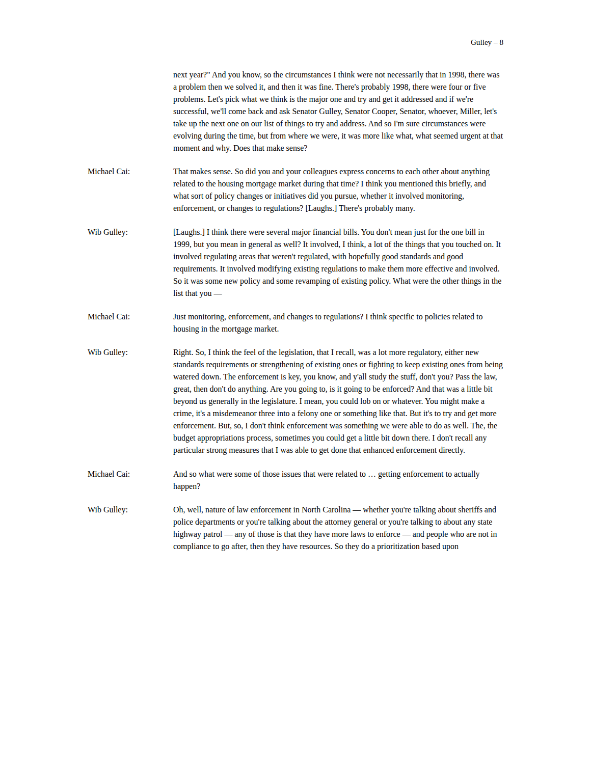Gulley – 8
next year?" And you know, so the circumstances I think were not necessarily that in 1998, there was a problem then we solved it, and then it was fine. There's probably 1998, there were four or five problems. Let's pick what we think is the major one and try and get it addressed and if we're successful, we'll come back and ask Senator Gulley, Senator Cooper, Senator, whoever, Miller, let's take up the next one on our list of things to try and address. And so I'm sure circumstances were evolving during the time, but from where we were, it was more like what, what seemed urgent at that moment and why. Does that make sense?
Michael Cai:
That makes sense. So did you and your colleagues express concerns to each other about anything related to the housing mortgage market during that time? I think you mentioned this briefly, and what sort of policy changes or initiatives did you pursue, whether it involved monitoring, enforcement, or changes to regulations? [Laughs.] There's probably many.
Wib Gulley:
[Laughs.] I think there were several major financial bills. You don't mean just for the one bill in 1999, but you mean in general as well? It involved, I think, a lot of the things that you touched on. It involved regulating areas that weren't regulated, with hopefully good standards and good requirements. It involved modifying existing regulations to make them more effective and involved. So it was some new policy and some revamping of existing policy. What were the other things in the list that you —
Michael Cai:
Just monitoring, enforcement, and changes to regulations? I think specific to policies related to housing in the mortgage market.
Wib Gulley:
Right. So, I think the feel of the legislation, that I recall, was a lot more regulatory, either new standards requirements or strengthening of existing ones or fighting to keep existing ones from being watered down. The enforcement is key, you know, and y'all study the stuff, don't you? Pass the law, great, then don't do anything. Are you going to, is it going to be enforced? And that was a little bit beyond us generally in the legislature. I mean, you could lob on or whatever. You might make a crime, it's a misdemeanor three into a felony one or something like that. But it's to try and get more enforcement. But, so, I don't think enforcement was something we were able to do as well. The, the budget appropriations process, sometimes you could get a little bit down there. I don't recall any particular strong measures that I was able to get done that enhanced enforcement directly.
Michael Cai:
And so what were some of those issues that were related to … getting enforcement to actually happen?
Wib Gulley:
Oh, well, nature of law enforcement in North Carolina — whether you're talking about sheriffs and police departments or you're talking about the attorney general or you're talking to about any state highway patrol — any of those is that they have more laws to enforce — and people who are not in compliance to go after, then they have resources. So they do a prioritization based upon